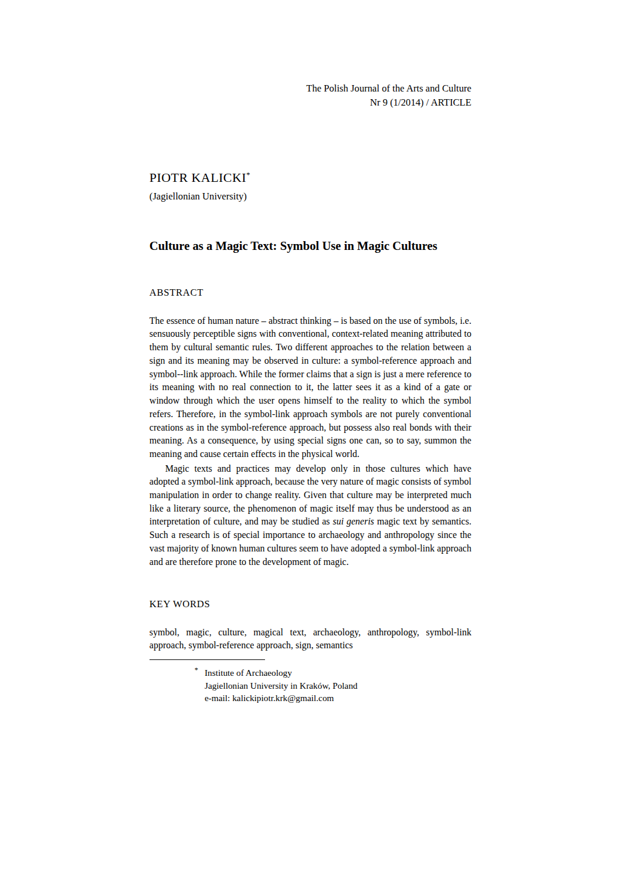The Polish Journal of the Arts and Culture
Nr 9 (1/2014) / ARTICLE
PIOTR KALICKI*
(Jagiellonian University)
Culture as a Magic Text: Symbol Use in Magic Cultures
ABSTRACT
The essence of human nature – abstract thinking – is based on the use of symbols, i.e. sensuously perceptible signs with conventional, context-related meaning attributed to them by cultural semantic rules. Two different approaches to the relation between a sign and its meaning may be observed in culture: a symbol-reference approach and symbol--link approach. While the former claims that a sign is just a mere reference to its meaning with no real connection to it, the latter sees it as a kind of a gate or window through which the user opens himself to the reality to which the symbol refers. Therefore, in the symbol-link approach symbols are not purely conventional creations as in the symbol-reference approach, but possess also real bonds with their meaning. As a consequence, by using special signs one can, so to say, summon the meaning and cause certain effects in the physical world.
Magic texts and practices may develop only in those cultures which have adopted a symbol-link approach, because the very nature of magic consists of symbol manipulation in order to change reality. Given that culture may be interpreted much like a literary source, the phenomenon of magic itself may thus be understood as an interpretation of culture, and may be studied as sui generis magic text by semantics. Such a research is of special importance to archaeology and anthropology since the vast majority of known human cultures seem to have adopted a symbol-link approach and are therefore prone to the development of magic.
KEY WORDS
symbol, magic, culture, magical text, archaeology, anthropology, symbol-link approach, symbol-reference approach, sign, semantics
*Institute of Archaeology
Jagiellonian University in Kraków, Poland
e-mail: kalickipiotr.krk@gmail.com